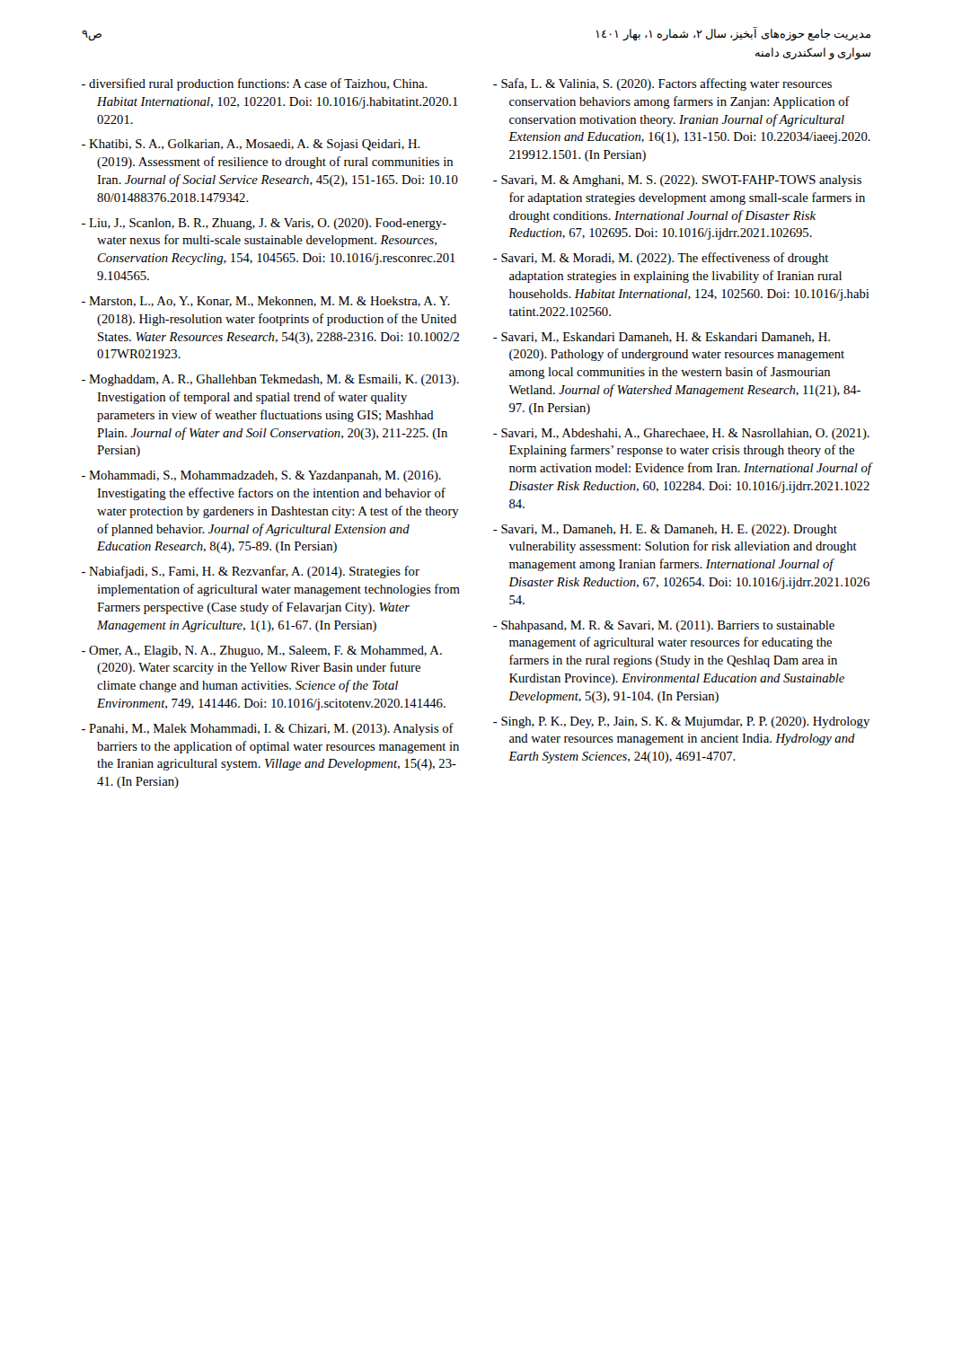ص٩ مديريت جامع حوزه‌های آبخیز، سال ٢، شماره ١، بهار ١٤٠١
سواری و اسکندری دامنه
diversified rural production functions: A case of Taizhou, China. Habitat International, 102, 102201. Doi: 10.1016/j.habitatint.2020.102201.
Khatibi, S. A., Golkarian, A., Mosaedi, A. & Sojasi Qeidari, H. (2019). Assessment of resilience to drought of rural communities in Iran. Journal of Social Service Research, 45(2), 151-165. Doi: 10.1080/01488376.2018.1479342.
Liu, J., Scanlon, B. R., Zhuang, J. & Varis, O. (2020). Food-energy-water nexus for multi-scale sustainable development. Resources, Conservation Recycling, 154, 104565. Doi: 10.1016/j.resconrec.2019.104565.
Marston, L., Ao, Y., Konar, M., Mekonnen, M. M. & Hoekstra, A. Y. (2018). High-resolution water footprints of production of the United States. Water Resources Research, 54(3), 2288-2316. Doi: 10.1002/2017WR021923.
Moghaddam, A. R., Ghallehban Tekmedash, M. & Esmaili, K. (2013). Investigation of temporal and spatial trend of water quality parameters in view of weather fluctuations using GIS; Mashhad Plain. Journal of Water and Soil Conservation, 20(3), 211-225. (In Persian)
Mohammadi, S., Mohammadzadeh, S. & Yazdanpanah, M. (2016). Investigating the effective factors on the intention and behavior of water protection by gardeners in Dashtestan city: A test of the theory of planned behavior. Journal of Agricultural Extension and Education Research, 8(4), 75-89. (In Persian)
Nabiafjadi, S., Fami, H. & Rezvanfar, A. (2014). Strategies for implementation of agricultural water management technologies from Farmers perspective (Case study of Felavarjan City). Water Management in Agriculture, 1(1), 61-67. (In Persian)
Omer, A., Elagib, N. A., Zhuguo, M., Saleem, F. & Mohammed, A. (2020). Water scarcity in the Yellow River Basin under future climate change and human activities. Science of the Total Environment, 749, 141446. Doi: 10.1016/j.scitotenv.2020.141446.
Panahi, M., Malek Mohammadi, I. & Chizari, M. (2013). Analysis of barriers to the application of optimal water resources management in the Iranian agricultural system. Village and Development, 15(4), 23-41. (In Persian)
Safa, L. & Valinia, S. (2020). Factors affecting water resources conservation behaviors among farmers in Zanjan: Application of conservation motivation theory. Iranian Journal of Agricultural Extension and Education, 16(1), 131-150. Doi: 10.22034/iaeej.2020.219912.1501. (In Persian)
Savari, M. & Amghani, M. S. (2022). SWOT-FAHP-TOWS analysis for adaptation strategies development among small-scale farmers in drought conditions. International Journal of Disaster Risk Reduction, 67, 102695. Doi: 10.1016/j.ijdrr.2021.102695.
Savari, M. & Moradi, M. (2022). The effectiveness of drought adaptation strategies in explaining the livability of Iranian rural households. Habitat International, 124, 102560. Doi: 10.1016/j.habitatint.2022.102560.
Savari, M., Eskandari Damaneh, H. & Eskandari Damaneh, H. (2020). Pathology of underground water resources management among local communities in the western basin of Jasmourian Wetland. Journal of Watershed Management Research, 11(21), 84-97. (In Persian)
Savari, M., Abdeshahi, A., Gharechaee, H. & Nasrollahian, O. (2021). Explaining farmers’ response to water crisis through theory of the norm activation model: Evidence from Iran. International Journal of Disaster Risk Reduction, 60, 102284. Doi: 10.1016/j.ijdrr.2021.102284.
Savari, M., Damaneh, H. E. & Damaneh, H. E. (2022). Drought vulnerability assessment: Solution for risk alleviation and drought management among Iranian farmers. International Journal of Disaster Risk Reduction, 67, 102654. Doi: 10.1016/j.ijdrr.2021.102654.
Shahpasand, M. R. & Savari, M. (2011). Barriers to sustainable management of agricultural water resources for educating the farmers in the rural regions (Study in the Qeshlaq Dam area in Kurdistan Province). Environmental Education and Sustainable Development, 5(3), 91-104. (In Persian)
Singh, P. K., Dey, P., Jain, S. K. & Mujumdar, P. P. (2020). Hydrology and water resources management in ancient India. Hydrology and Earth System Sciences, 24(10), 4691-4707.